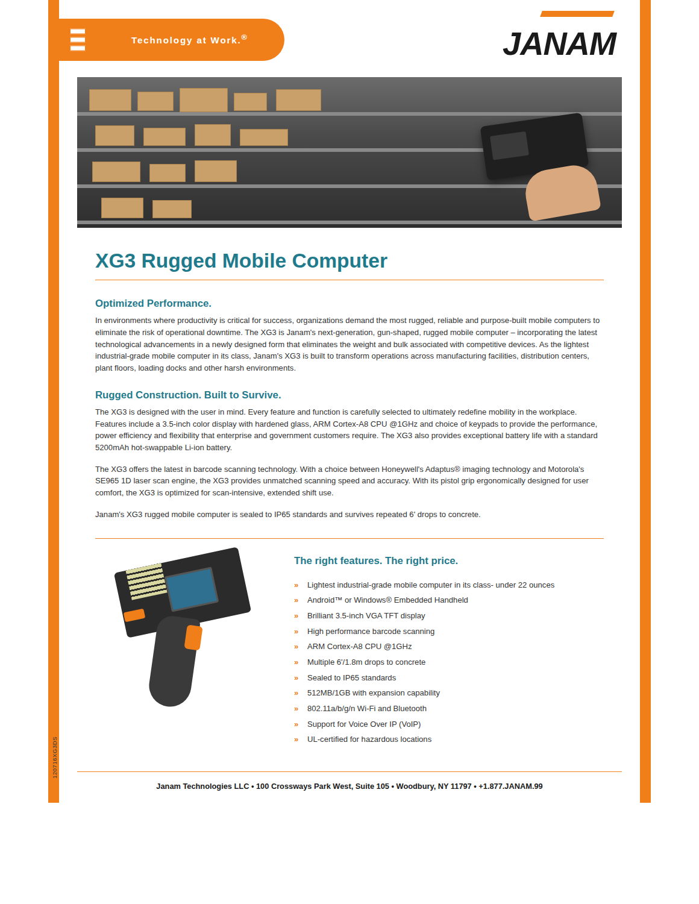120716XG3DS
Technology at Work.®
JANAM
XG3 Rugged Mobile Computer
Optimized Performance.
In environments where productivity is critical for success, organizations demand the most rugged, reliable and purpose-built mobile computers to eliminate the risk of operational downtime. The XG3 is Janam's next-generation, gun-shaped, rugged mobile computer – incorporating the latest technological advancements in a newly designed form that eliminates the weight and bulk associated with competitive devices. As the lightest industrial-grade mobile computer in its class, Janam's XG3 is built to transform operations across manufacturing facilities, distribution centers, plant floors, loading docks and other harsh environments.
Rugged Construction. Built to Survive.
The XG3 is designed with the user in mind. Every feature and function is carefully selected to ultimately redefine mobility in the workplace. Features include a 3.5-inch color display with hardened glass, ARM Cortex-A8 CPU @1GHz and choice of keypads to provide the performance, power efficiency and flexibility that enterprise and government customers require. The XG3 also provides exceptional battery life with a standard 5200mAh hot-swappable Li-ion battery.
The XG3 offers the latest in barcode scanning technology. With a choice between Honeywell's Adaptus® imaging technology and Motorola's SE965 1D laser scan engine, the XG3 provides unmatched scanning speed and accuracy. With its pistol grip ergonomically designed for user comfort, the XG3 is optimized for scan-intensive, extended shift use.
Janam's XG3 rugged mobile computer is sealed to IP65 standards and survives repeated 6' drops to concrete.
The right features. The right price.
Lightest industrial-grade mobile computer in its class- under 22 ounces
Android™ or Windows® Embedded Handheld
Brilliant 3.5-inch VGA TFT display
High performance barcode scanning
ARM Cortex-A8 CPU @1GHz
Multiple 6'/1.8m drops to concrete
Sealed to IP65 standards
512MB/1GB with expansion capability
802.11a/b/g/n Wi-Fi and Bluetooth
Support for Voice Over IP (VoIP)
UL-certified for hazardous locations
Janam Technologies LLC • 100 Crossways Park West, Suite 105 • Woodbury, NY 11797 • +1.877.JANAM.99